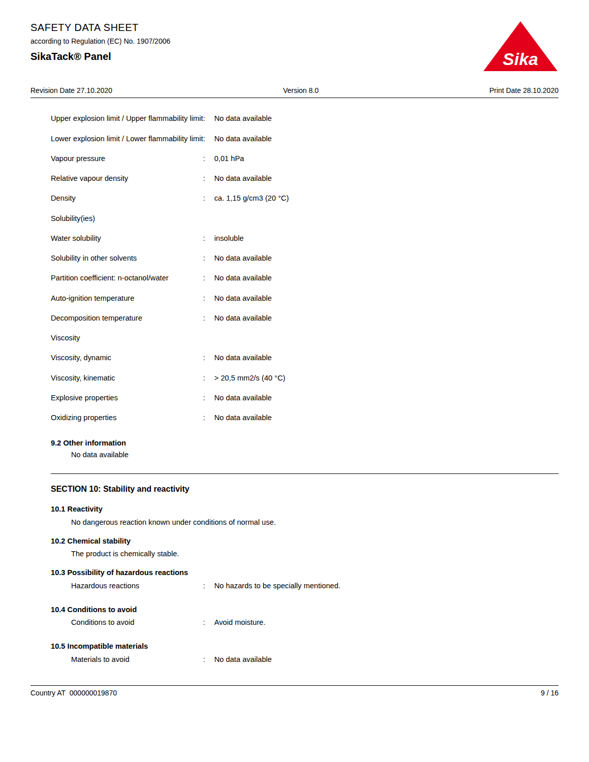SAFETY DATA SHEET
according to Regulation (EC) No. 1907/2006
SikaTack® Panel
Sika R
Revision Date 27.10.2020 Version 8.0 Print Date 28.10.2020
| Upper explosion limit / Upper flammability limit | : | No data available |
| Lower explosion limit / Lower flammability limit | : | No data available |
| Vapour pressure | : | 0,01 hPa |
| Relative vapour density | : | No data available |
| Density | : | ca. 1,15 g/cm3 (20 °C) |
| Solubility(ies) | | |
| Water solubility | : | insoluble |
| Solubility in other solvents | : | No data available |
| Partition coefficient: n-octanol/water | : | No data available |
| Auto-ignition temperature | : | No data available |
| Decomposition temperature | : | No data available |
| Viscosity | | |
| Viscosity, dynamic | : | No data available |
| Viscosity, kinematic | : | > 20,5 mm2/s (40 °C) |
| Explosive properties | : | No data available |
| Oxidizing properties | : | No data available |
9.2 Other information
No data available
SECTION 10: Stability and reactivity
10.1 Reactivity
No dangerous reaction known under conditions of normal use.
10.2 Chemical stability
The product is chemically stable.
10.3 Possibility of hazardous reactions
| Hazardous reactions | : | No hazards to be specially mentioned. |
10.4 Conditions to avoid
| Conditions to avoid | : | Avoid moisture. |
10.5 Incompatible materials
| Materials to avoid | : | No data available |
Country AT 000000019870 9 / 16